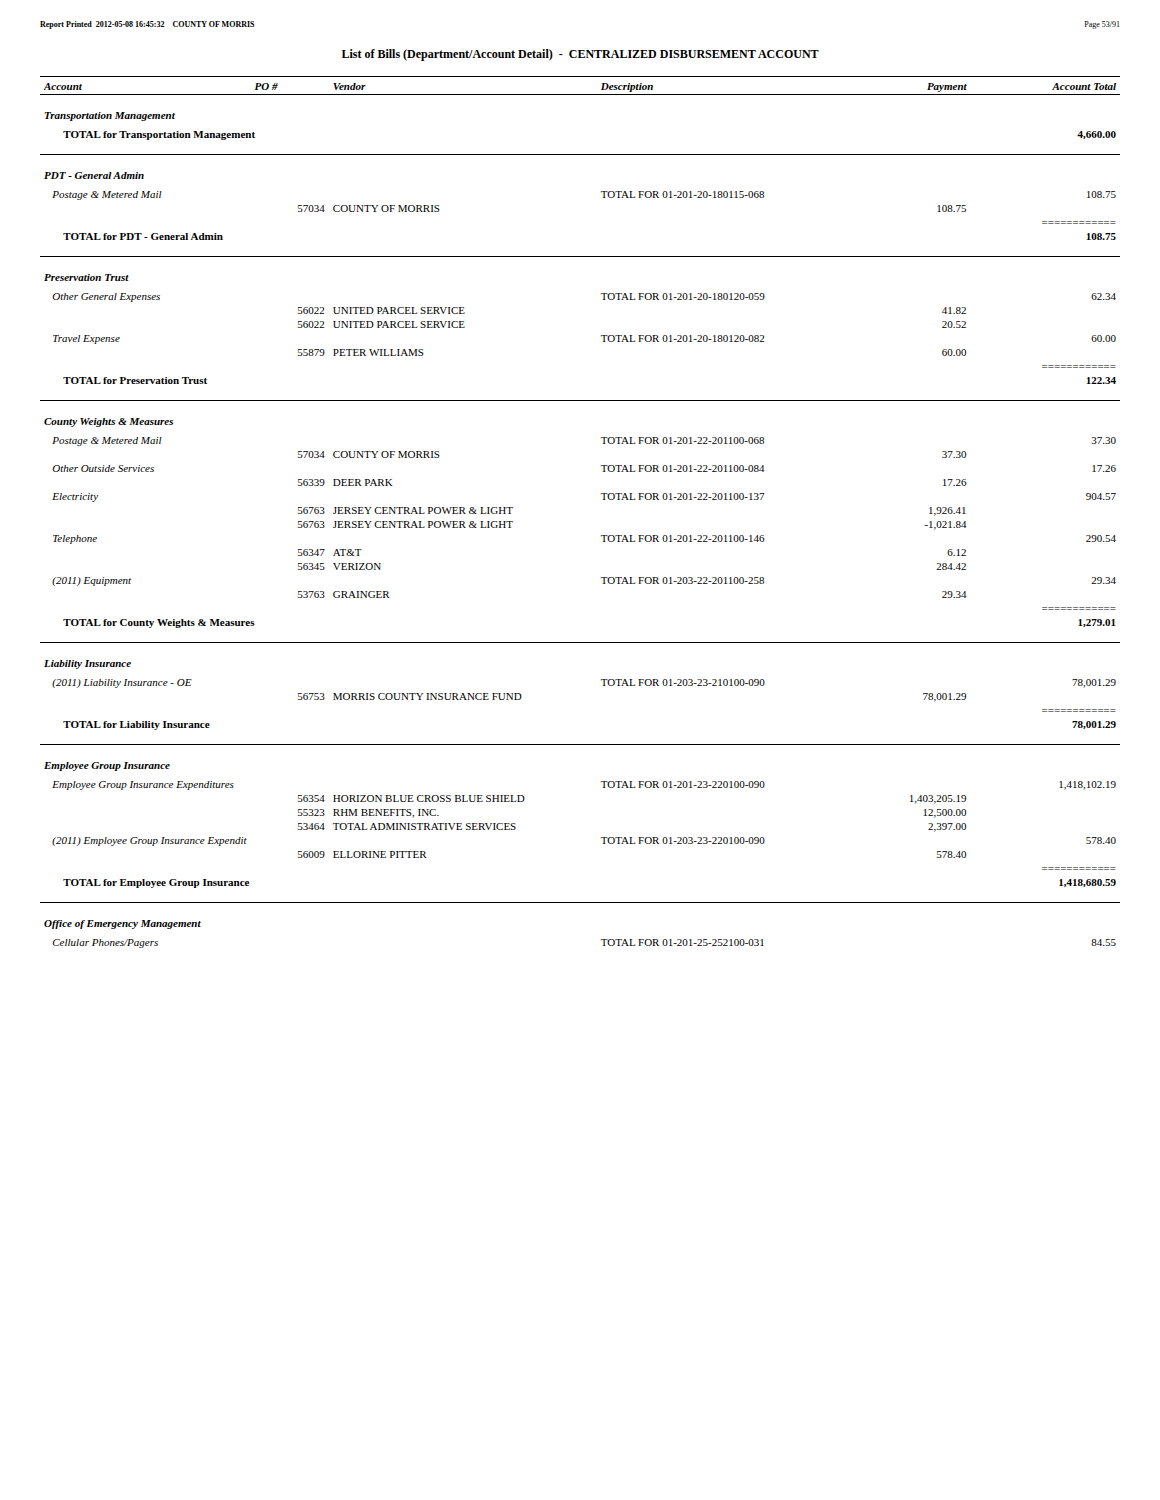Page 53/91 Report Printed 2012-05-08 16:45:32 COUNTY OF MORRIS
List of Bills (Department/Account Detail) - CENTRALIZED DISBURSEMENT ACCOUNT
| Account | PO # | Vendor | Description | Payment | Account Total |
| Transportation Management |
| TOTAL for Transportation Management | | | 4,660.00 |
| PDT - General Admin |
| Postage & Metered Mail | | TOTAL FOR 01-201-20-180115-068 | | 108.75 |
| | 57034 | COUNTY OF MORRIS | | 108.75 | |
| | ============ |
| TOTAL for PDT - General Admin | | | 108.75 |
| Preservation Trust |
| Other General Expenses | | TOTAL FOR 01-201-20-180120-059 | | 62.34 |
| | 56022 | UNITED PARCEL SERVICE | | 41.82 | |
| | 56022 | UNITED PARCEL SERVICE | | 20.52 | |
| Travel Expense | | TOTAL FOR 01-201-20-180120-082 | | 60.00 |
| | 55879 | PETER WILLIAMS | | 60.00 | |
| | ============ |
| TOTAL for Preservation Trust | | | 122.34 |
| County Weights & Measures |
| Postage & Metered Mail | | TOTAL FOR 01-201-22-201100-068 | | 37.30 |
| | 57034 | COUNTY OF MORRIS | | 37.30 | |
| Other Outside Services | | TOTAL FOR 01-201-22-201100-084 | | 17.26 |
| | 56339 | DEER PARK | | 17.26 | |
| Electricity | | TOTAL FOR 01-201-22-201100-137 | | 904.57 |
| | 56763 | JERSEY CENTRAL POWER & LIGHT | | 1,926.41 | |
| | 56763 | JERSEY CENTRAL POWER & LIGHT | | -1,021.84 | |
| Telephone | | TOTAL FOR 01-201-22-201100-146 | | 290.54 |
| | 56347 | AT&T | | 6.12 | |
| | 56345 | VERIZON | | 284.42 | |
| (2011) Equipment | | TOTAL FOR 01-203-22-201100-258 | | 29.34 |
| | 53763 | GRAINGER | | 29.34 | |
| | ============ |
| TOTAL for County Weights & Measures | | | 1,279.01 |
| Liability Insurance |
| (2011) Liability Insurance - OE | | TOTAL FOR 01-203-23-210100-090 | | 78,001.29 |
| | 56753 | MORRIS COUNTY INSURANCE FUND | | 78,001.29 | |
| | ============ |
| TOTAL for Liability Insurance | | | 78,001.29 |
| Employee Group Insurance |
| Employee Group Insurance Expenditures | | TOTAL FOR 01-201-23-220100-090 | | 1,418,102.19 |
| | 56354 | HORIZON BLUE CROSS BLUE SHIELD | | 1,403,205.19 | |
| | 55323 | RHM BENEFITS, INC. | | 12,500.00 | |
| | 53464 | TOTAL ADMINISTRATIVE SERVICES | | 2,397.00 | |
| (2011) Employee Group Insurance Expendit | | TOTAL FOR 01-203-23-220100-090 | | 578.40 |
| | 56009 | ELLORINE PITTER | | 578.40 | |
| | ============ |
| TOTAL for Employee Group Insurance | | | 1,418,680.59 |
| Office of Emergency Management |
| Cellular Phones/Pagers | | TOTAL FOR 01-201-25-252100-031 | | 84.55 |